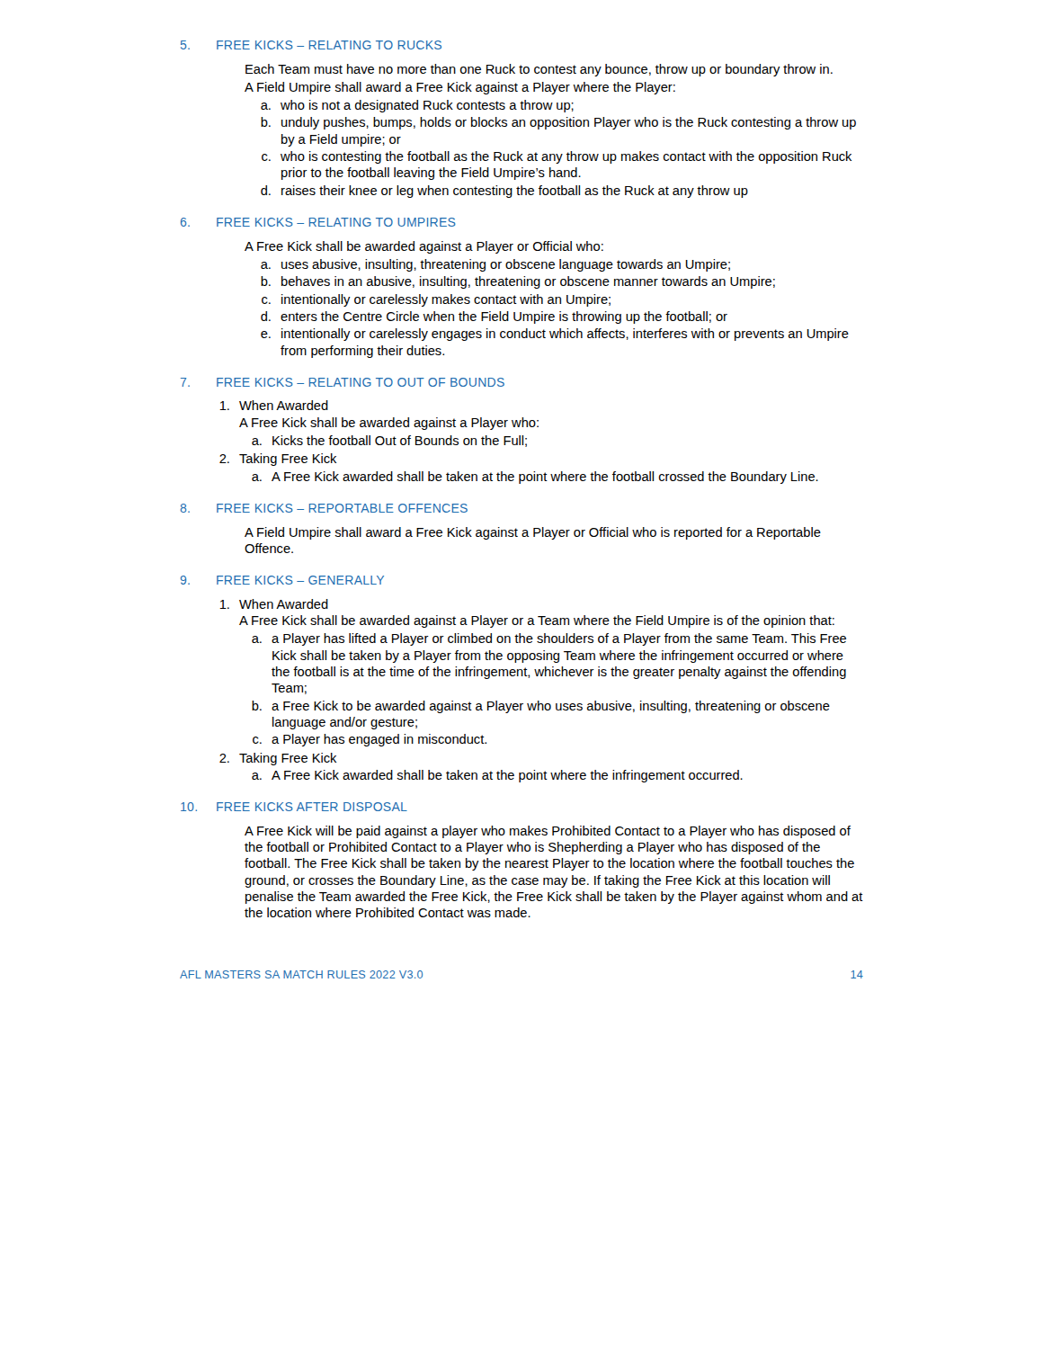5. Free Kicks – Relating to Rucks
Each Team must have no more than one Ruck to contest any bounce, throw up or boundary throw in.
A Field Umpire shall award a Free Kick against a Player where the Player:
who is not a designated Ruck contests a throw up;
unduly pushes, bumps, holds or blocks an opposition Player who is the Ruck contesting a throw up by a Field umpire; or
who is contesting the football as the Ruck at any throw up makes contact with the opposition Ruck prior to the football leaving the Field Umpire’s hand.
raises their knee or leg when contesting the football as the Ruck at any throw up
6. Free Kicks – Relating to Umpires
A Free Kick shall be awarded against a Player or Official who:
uses abusive, insulting, threatening or obscene language towards an Umpire;
behaves in an abusive, insulting, threatening or obscene manner towards an Umpire;
intentionally or carelessly makes contact with an Umpire;
enters the Centre Circle when the Field Umpire is throwing up the football; or
intentionally or carelessly engages in conduct which affects, interferes with or prevents an Umpire from performing their duties.
7. Free Kicks – Relating to Out of Bounds
When Awarded
A Free Kick shall be awarded against a Player who:
Kicks the football Out of Bounds on the Full;
Taking Free Kick
A Free Kick awarded shall be taken at the point where the football crossed the Boundary Line.
8. Free Kicks – Reportable Offences
A Field Umpire shall award a Free Kick against a Player or Official who is reported for a Reportable Offence.
9. Free Kicks – Generally
When Awarded
A Free Kick shall be awarded against a Player or a Team where the Field Umpire is of the opinion that:
a Player has lifted a Player or climbed on the shoulders of a Player from the same Team. This Free Kick shall be taken by a Player from the opposing Team where the infringement occurred or where the football is at the time of the infringement, whichever is the greater penalty against the offending Team;
a Free Kick to be awarded against a Player who uses abusive, insulting, threatening or obscene language and/or gesture;
a Player has engaged in misconduct.
Taking Free Kick
A Free Kick awarded shall be taken at the point where the infringement occurred.
10. Free Kicks After Disposal
A Free Kick will be paid against a player who makes Prohibited Contact to a Player who has disposed of the football or Prohibited Contact to a Player who is Shepherding a Player who has disposed of the football. The Free Kick shall be taken by the nearest Player to the location where the football touches the ground, or crosses the Boundary Line, as the case may be. If taking the Free Kick at this location will penalise the Team awarded the Free Kick, the Free Kick shall be taken by the Player against whom and at the location where Prohibited Contact was made.
AFL Masters SA Match Rules 2022 V3.0
14